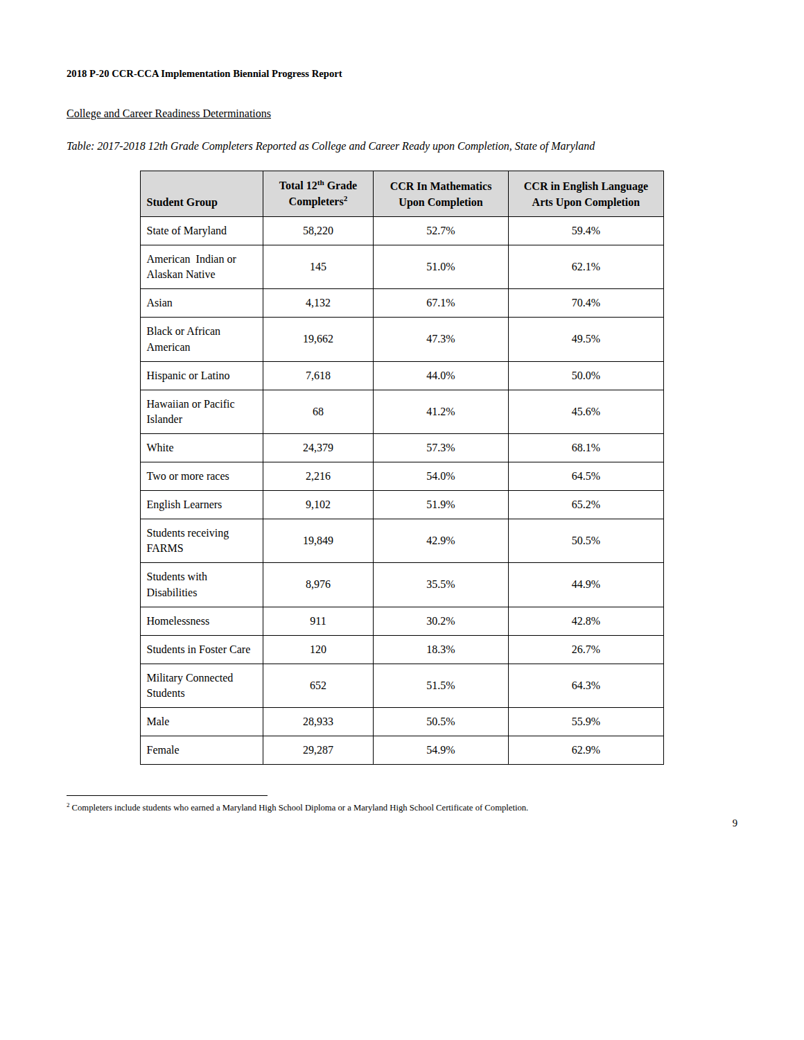2018 P-20 CCR-CCA Implementation Biennial Progress Report
College and Career Readiness Determinations
Table: 2017-2018 12th Grade Completers Reported as College and Career Ready upon Completion, State of Maryland
| Student Group | Total 12 th Grade Completers 2 | CCR In Mathematics Upon Completion | CCR in English Language Arts Upon Completion |
| --- | --- | --- | --- |
| State of Maryland | 58,220 | 52.7% | 59.4% |
| American Indian or Alaskan Native | 145 | 51.0% | 62.1% |
| Asian | 4,132 | 67.1% | 70.4% |
| Black or African American | 19,662 | 47.3% | 49.5% |
| Hispanic or Latino | 7,618 | 44.0% | 50.0% |
| Hawaiian or Pacific Islander | 68 | 41.2% | 45.6% |
| White | 24,379 | 57.3% | 68.1% |
| Two or more races | 2,216 | 54.0% | 64.5% |
| English Learners | 9,102 | 51.9% | 65.2% |
| Students receiving FARMS | 19,849 | 42.9% | 50.5% |
| Students with Disabilities | 8,976 | 35.5% | 44.9% |
| Homelessness | 911 | 30.2% | 42.8% |
| Students in Foster Care | 120 | 18.3% | 26.7% |
| Military Connected Students | 652 | 51.5% | 64.3% |
| Male | 28,933 | 50.5% | 55.9% |
| Female | 29,287 | 54.9% | 62.9% |
2 Completers include students who earned a Maryland High School Diploma or a Maryland High School Certificate of Completion.
9